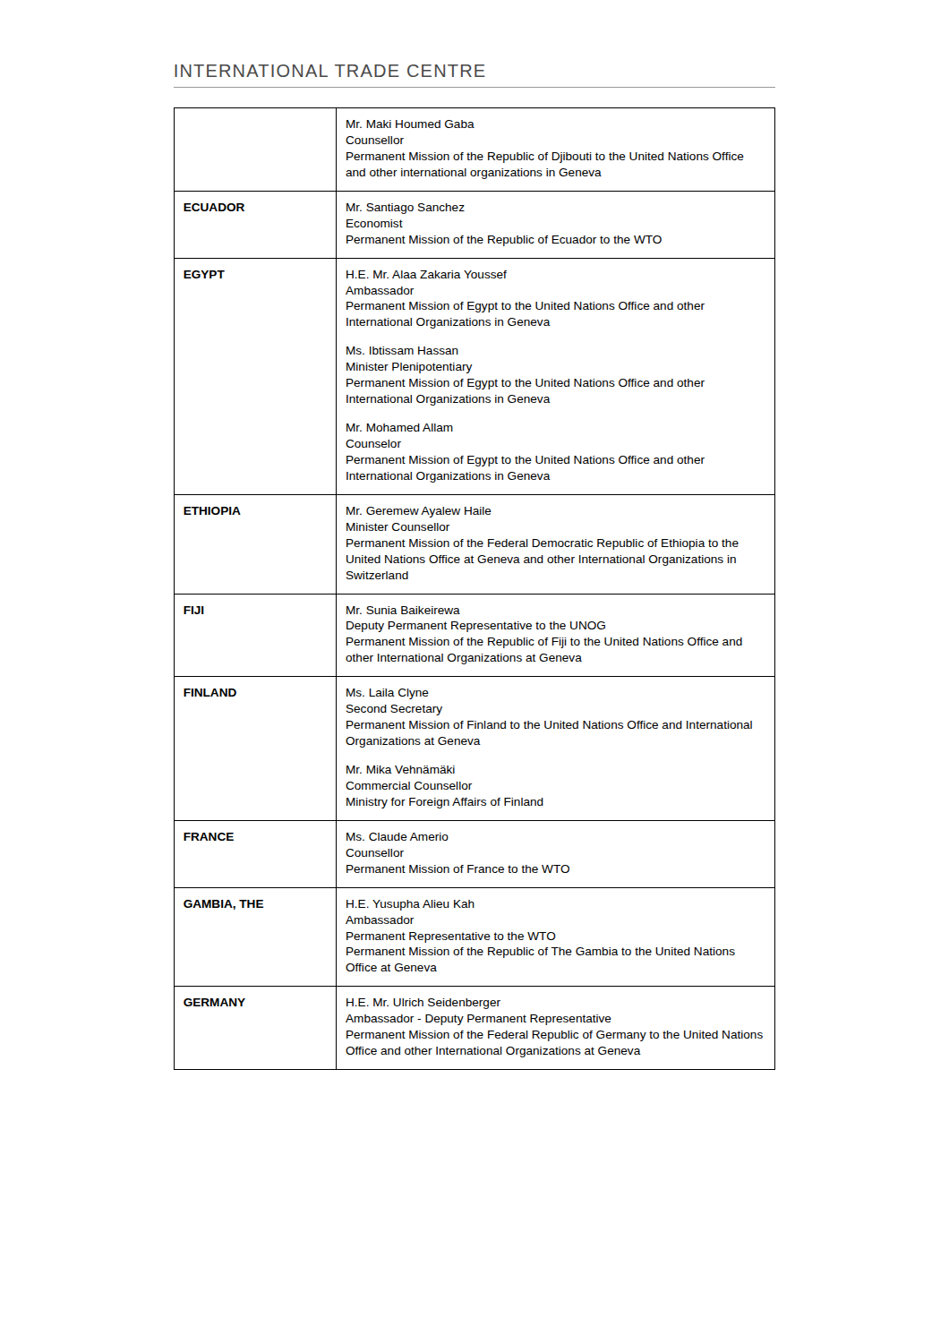INTERNATIONAL TRADE CENTRE
| | Mr. Maki Houmed Gaba Counsellor Permanent Mission of the Republic of Djibouti to the United Nations Office and other international organizations in Geneva |
| ECUADOR | Mr. Santiago Sanchez Economist Permanent Mission of the Republic of Ecuador to the WTO |
| EGYPT | H.E. Mr. Alaa Zakaria Youssef Ambassador Permanent Mission of Egypt to the United Nations Office and other International Organizations in Geneva Ms. Ibtissam Hassan Minister Plenipotentiary Permanent Mission of Egypt to the United Nations Office and other International Organizations in Geneva Mr. Mohamed Allam Counselor Permanent Mission of Egypt to the United Nations Office and other International Organizations in Geneva |
| ETHIOPIA | Mr. Geremew Ayalew Haile Minister Counsellor Permanent Mission of the Federal Democratic Republic of Ethiopia to the United Nations Office at Geneva and other International Organizations in Switzerland |
| FIJI | Mr. Sunia Baikeirewa Deputy Permanent Representative to the UNOG Permanent Mission of the Republic of Fiji to the United Nations Office and other International Organizations at Geneva |
| FINLAND | Ms. Laila Clyne Second Secretary Permanent Mission of Finland to the United Nations Office and International Organizations at Geneva Mr. Mika Vehnämäki Commercial Counsellor Ministry for Foreign Affairs of Finland |
| FRANCE | Ms. Claude Amerio Counsellor Permanent Mission of France to the WTO |
| GAMBIA, THE | H.E. Yusupha Alieu Kah Ambassador Permanent Representative to the WTO Permanent Mission of the Republic of The Gambia to the United Nations Office at Geneva |
| GERMANY | H.E. Mr. Ulrich Seidenberger Ambassador - Deputy Permanent Representative Permanent Mission of the Federal Republic of Germany to the United Nations Office and other International Organizations at Geneva |